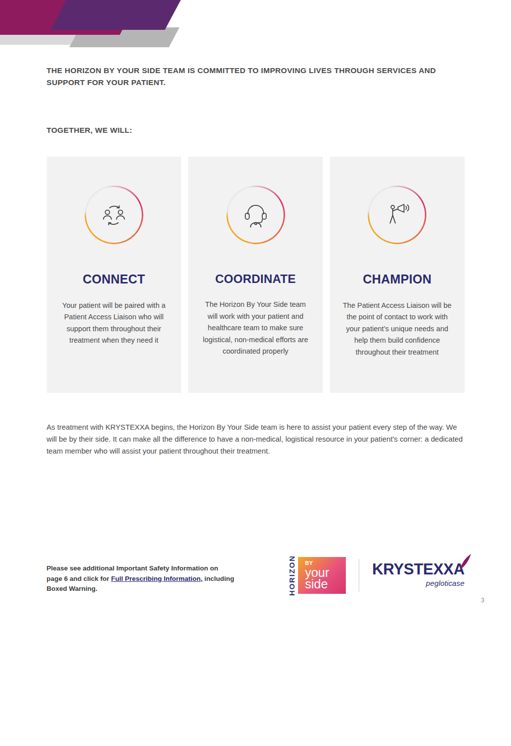The Horizon By Your Side team is committed to improving lives through services and support for your patient.
Together, we will:
CONNECT
Your patient will be paired with a Patient Access Liaison who will support them throughout their treatment when they need it
COORDINATE
The Horizon By Your Side team will work with your patient and healthcare team to make sure logistical, non-medical efforts are coordinated properly
CHAMPION
The Patient Access Liaison will be the point of contact to work with your patient’s unique needs and help them build confidence throughout their treatment
As treatment with KRYSTEXXA begins, the Horizon By Your Side team is here to assist your patient every step of the way. We will be by their side. It can make all the difference to have a non-medical, logistical resource in your patient's corner: a dedicated team member who will assist your patient throughout their treatment.
Please see additional Important Safety Information on page 6 and click for Full Prescribing Information, including Boxed Warning.
HORIZON
BY your side
KRYSTEXXA
pegloticase
3